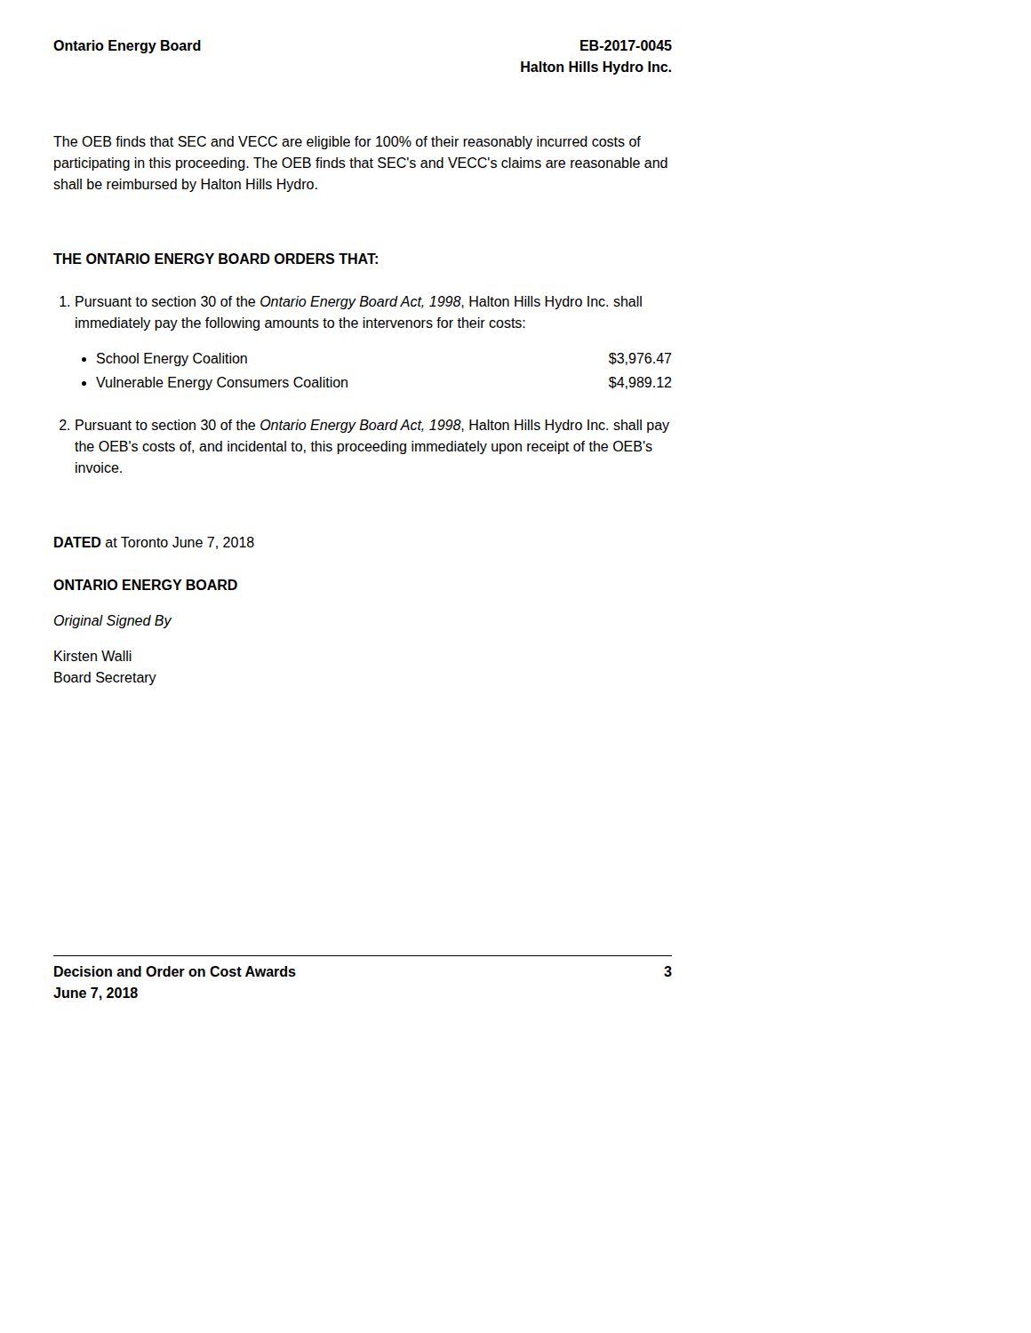Ontario Energy Board
EB-2017-0045
Halton Hills Hydro Inc.
The OEB finds that SEC and VECC are eligible for 100% of their reasonably incurred costs of participating in this proceeding. The OEB finds that SEC's and VECC's claims are reasonable and shall be reimbursed by Halton Hills Hydro.
THE ONTARIO ENERGY BOARD ORDERS THAT:
Pursuant to section 30 of the Ontario Energy Board Act, 1998, Halton Hills Hydro Inc. shall immediately pay the following amounts to the intervenors for their costs:
School Energy Coalition $3,976.47
Vulnerable Energy Consumers Coalition $4,989.12
Pursuant to section 30 of the Ontario Energy Board Act, 1998, Halton Hills Hydro Inc. shall pay the OEB's costs of, and incidental to, this proceeding immediately upon receipt of the OEB's invoice.
DATED at Toronto June 7, 2018
ONTARIO ENERGY BOARD
Original Signed By
Kirsten Walli
Board Secretary
Decision and Order on Cost Awards
June 7, 2018
3